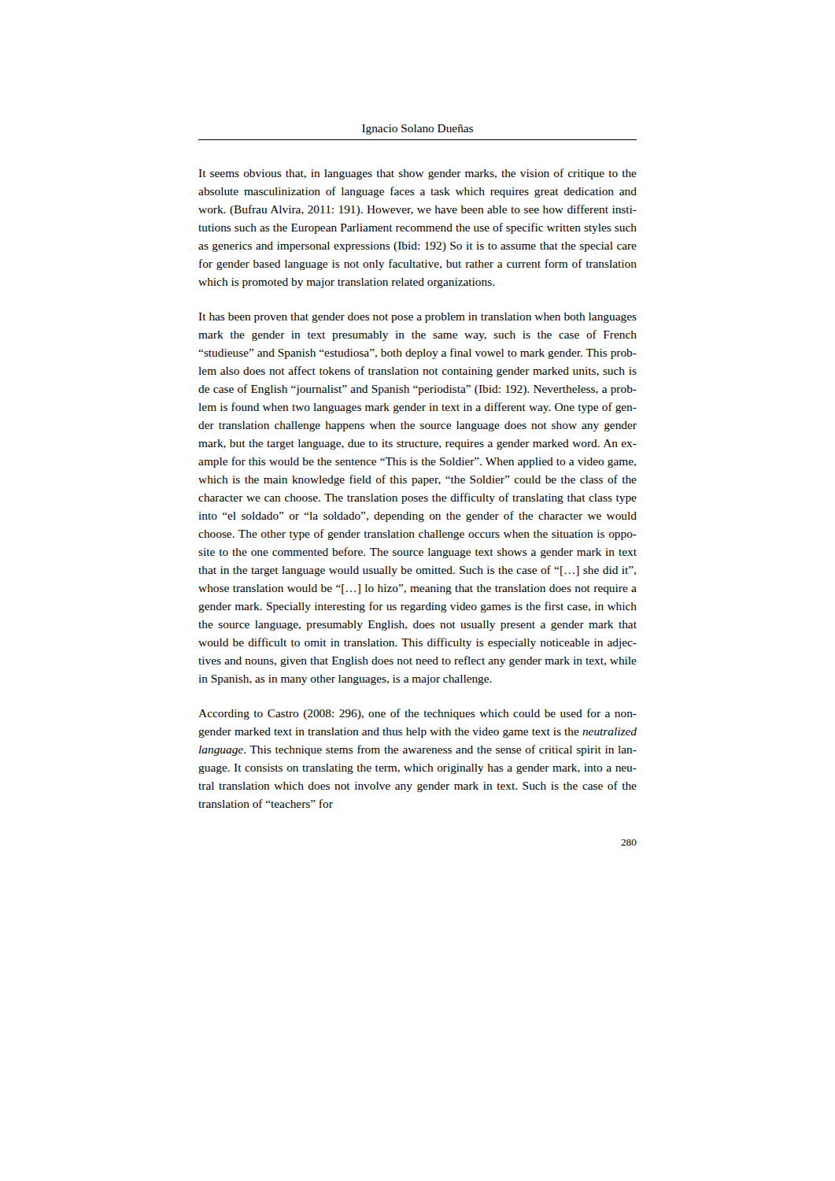Ignacio Solano Dueñas
It seems obvious that, in languages that show gender marks, the vision of critique to the absolute masculinization of language faces a task which requires great dedication and work. (Bufrau Alvira, 2011: 191). However, we have been able to see how different institutions such as the European Parliament recommend the use of specific written styles such as generics and impersonal expressions (Ibid: 192) So it is to assume that the special care for gender based language is not only facultative, but rather a current form of translation which is promoted by major translation related organizations.
It has been proven that gender does not pose a problem in translation when both languages mark the gender in text presumably in the same way, such is the case of French “studieuse” and Spanish “estudiosa”, both deploy a final vowel to mark gender. This problem also does not affect tokens of translation not containing gender marked units, such is de case of English “journalist” and Spanish “periodista” (Ibid: 192). Nevertheless, a problem is found when two languages mark gender in text in a different way. One type of gender translation challenge happens when the source language does not show any gender mark, but the target language, due to its structure, requires a gender marked word. An example for this would be the sentence “This is the Soldier”. When applied to a video game, which is the main knowledge field of this paper, “the Soldier” could be the class of the character we can choose. The translation poses the difficulty of translating that class type into “el soldado” or “la soldado”, depending on the gender of the character we would choose. The other type of gender translation challenge occurs when the situation is opposite to the one commented before. The source language text shows a gender mark in text that in the target language would usually be omitted. Such is the case of “[…] she did it”, whose translation would be “[…] lo hizo”, meaning that the translation does not require a gender mark. Specially interesting for us regarding video games is the first case, in which the source language, presumably English, does not usually present a gender mark that would be difficult to omit in translation. This difficulty is especially noticeable in adjectives and nouns, given that English does not need to reflect any gender mark in text, while in Spanish, as in many other languages, is a major challenge.
According to Castro (2008: 296), one of the techniques which could be used for a non-gender marked text in translation and thus help with the video game text is the neutralized language. This technique stems from the awareness and the sense of critical spirit in language. It consists on translating the term, which originally has a gender mark, into a neutral translation which does not involve any gender mark in text. Such is the case of the translation of “teachers” for
280